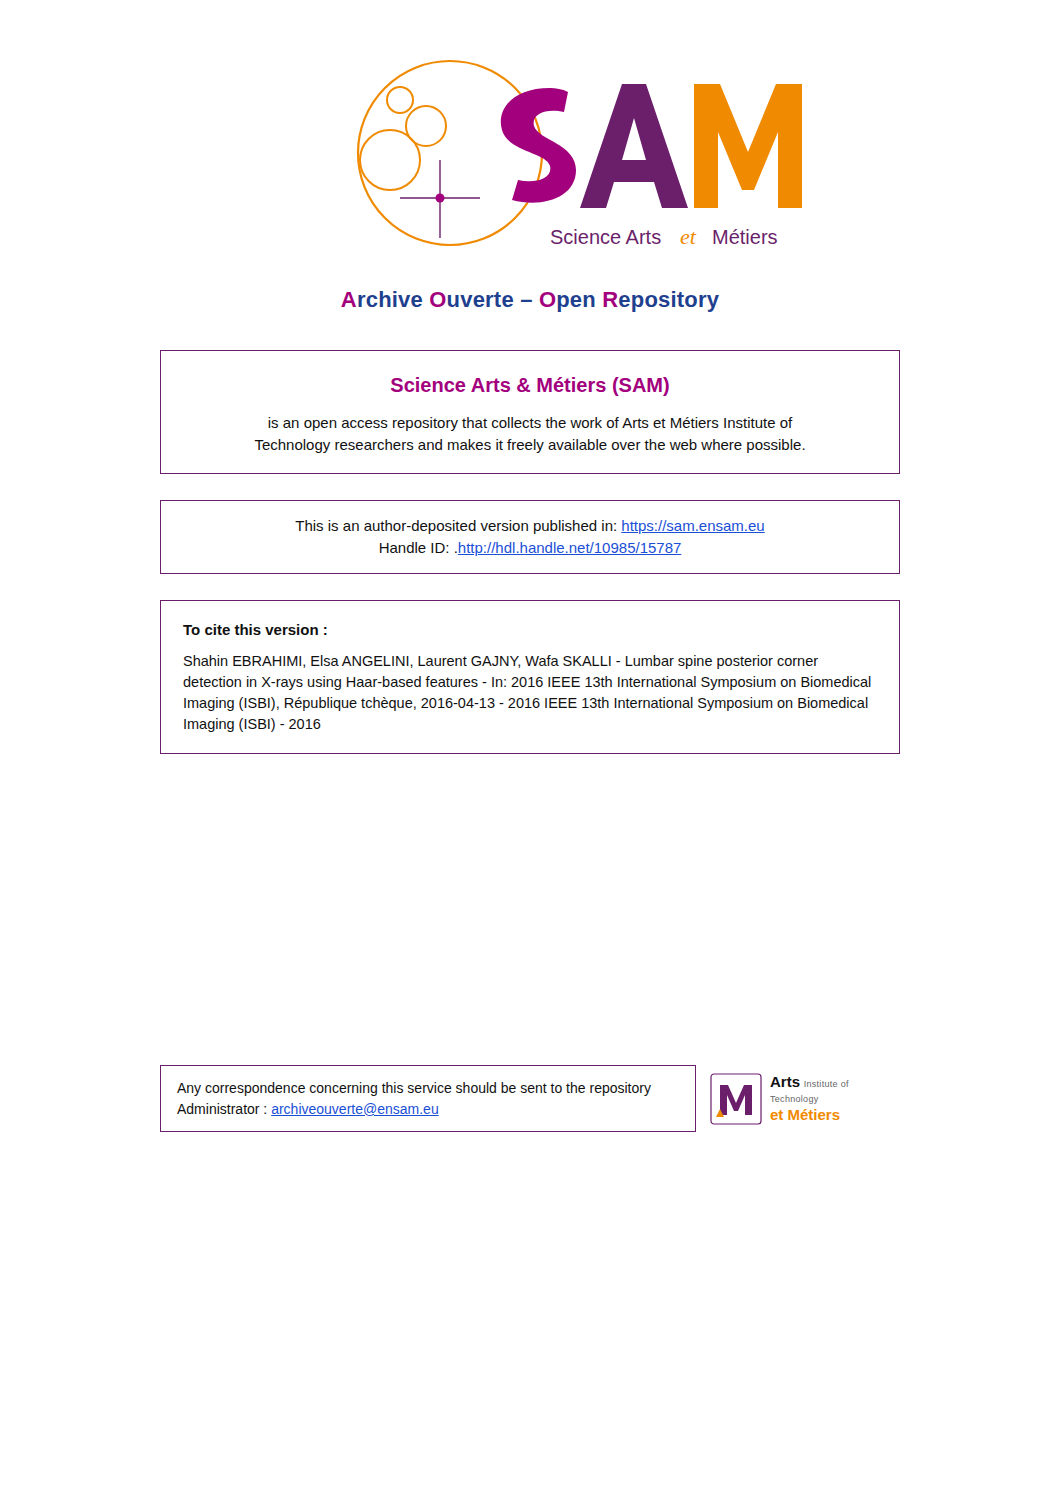Science Arts et Métiers
Archive Ouverte – Open Repository
Science Arts & Métiers (SAM)
is an open access repository that collects the work of Arts et Métiers Institute of
Technology researchers and makes it freely available over the web where possible.
This is an author-deposited version published in: https://sam.ensam.eu
Handle ID: .http://hdl.handle.net/10985/15787
To cite this version :
Shahin EBRAHIMI, Elsa ANGELINI, Laurent GAJNY, Wafa SKALLI - Lumbar spine posterior corner detection in X-rays using Haar-based features - In: 2016 IEEE 13th International Symposium on Biomedical Imaging (ISBI), République tchèque, 2016-04-13 - 2016 IEEE 13th International Symposium on Biomedical Imaging (ISBI) - 2016
Any correspondence concerning this service should be sent to the repository
Administrator : archiveouverte@ensam.eu
Arts Institute of
Technology
et Métiers